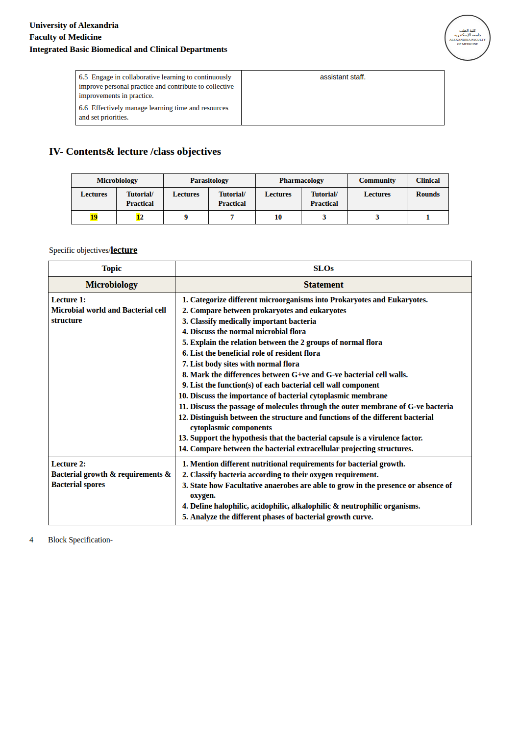University of Alexandria
Faculty of Medicine
Integrated Basic Biomedical and Clinical Departments
كلية الطب
جامعة الإسكندرية
ALEXANDRIA FACULTY OF MEDICINE
| 6.5 Engage in collaborative learning to continuously improve personal practice and contribute to collective improvements in practice. 6.6 Effectively manage learning time and resources and set priorities. | assistant staff. |
IV- Contents& lecture /class objectives
| Microbiology | Parasitology | Pharmacology | Community | Clinical |
| --- | --- | --- | --- | --- |
| Lectures | Tutorial/ Practical | Lectures | Tutorial/ Practical | Lectures | Tutorial/ Practical | Lectures | Rounds |
| 19 | 1 2 | 9 | 7 | 10 | 3 | 3 | 1 |
Specific objectives/lecture
| Topic | SLOs |
| --- | --- |
| Microbiology | Statement |
| Lecture 1: Microbial world and Bacterial cell structure | Categorize different microorganisms into Prokaryotes and Eukaryotes. Compare between prokaryotes and eukaryotes Classify medically important bacteria Discuss the normal microbial flora Explain the relation between the 2 groups of normal flora List the beneficial role of resident flora List body sites with normal flora Mark the differences between G+ve and G-ve bacterial cell walls. List the function(s) of each bacterial cell wall component Discuss the importance of bacterial cytoplasmic membrane Discuss the passage of molecules through the outer membrane of G-ve bacteria Distinguish between the structure and functions of the different bacterial cytoplasmic components Support the hypothesis that the bacterial capsule is a virulence factor. Compare between the bacterial extracellular projecting structures. |
| Lecture 2: Bacterial growth & requirements & Bacterial spores | Mention different nutritional requirements for bacterial growth. Classify bacteria according to their oxygen requirement. State how Facultative anaerobes are able to grow in the presence or absence of oxygen. Define halophilic, acidophilic, alkalophilic & neutrophilic organisms. Analyze the different phases of bacterial growth curve. |
4 Block Specification-